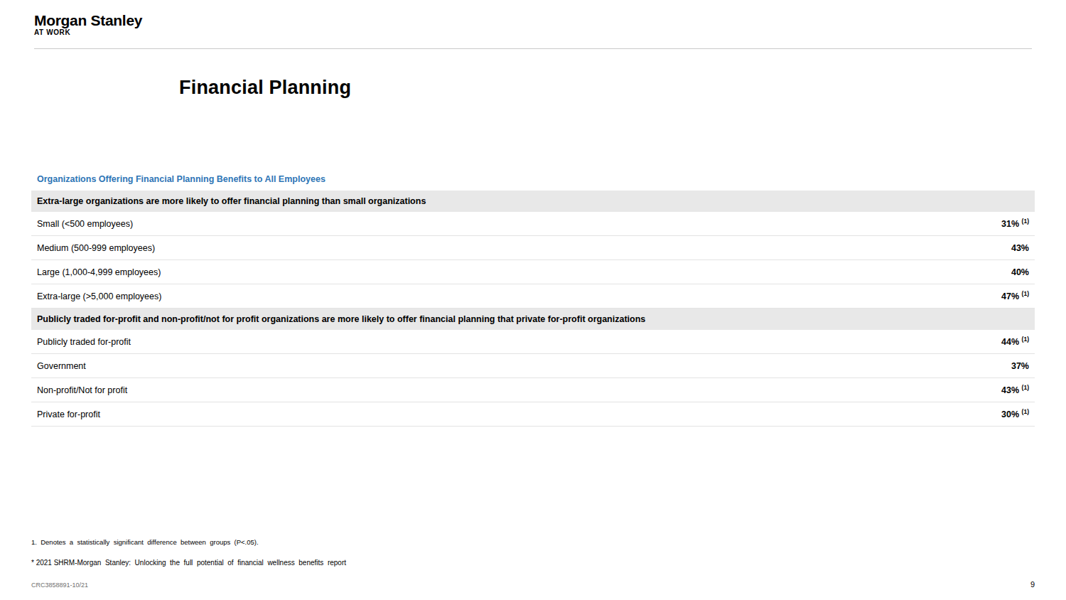Morgan Stanley
AT WORK
Financial Planning
Organizations Offering Financial Planning Benefits to All Employees
| Extra-large organizations are more likely to offer financial planning than small organizations |
| Small (<500 employees) | 31% (1) |
| Medium (500-999 employees) | 43% |
| Large (1,000-4,999 employees) | 40% |
| Extra-large (>5,000 employees) | 47% (1) |
| Publicly traded for-profit and non-profit/not for profit organizations are more likely to offer financial planning that private for-profit organizations |
| Publicly traded for-profit | 44% (1) |
| Government | 37% |
| Non-profit/Not for profit | 43% (1) |
| Private for-profit | 30% (1) |
1. Denotes a statistically significant difference between groups (P<.05).
* 2021 SHRM-Morgan Stanley: Unlocking the full potential of financial wellness benefits report
CRC3858891-10/21
9